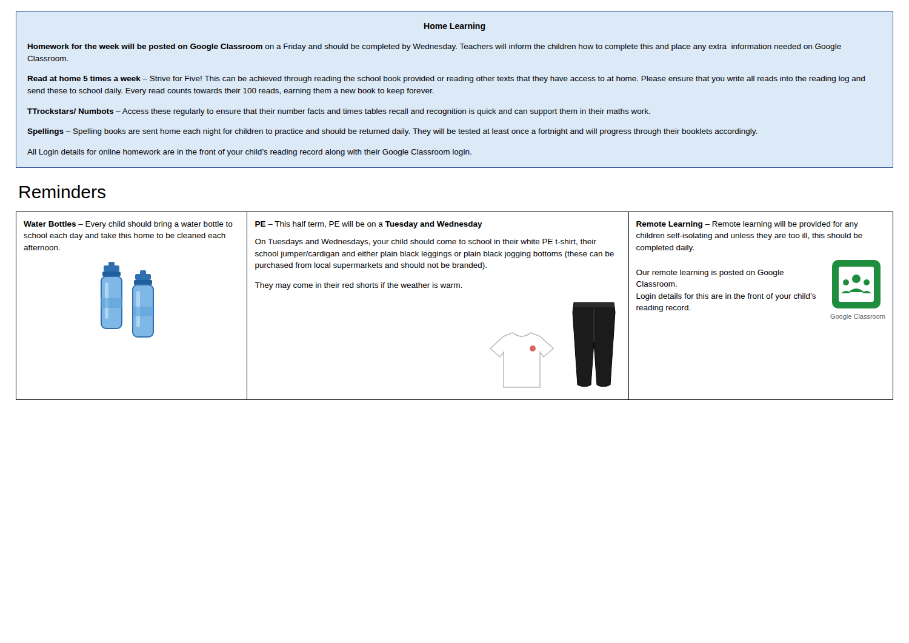Home Learning
Homework for the week will be posted on Google Classroom on a Friday and should be completed by Wednesday. Teachers will inform the children how to complete this and place any extra information needed on Google Classroom.
Read at home 5 times a week – Strive for Five! This can be achieved through reading the school book provided or reading other texts that they have access to at home. Please ensure that you write all reads into the reading log and send these to school daily. Every read counts towards their 100 reads, earning them a new book to keep forever.
TTrockstars/ Numbots – Access these regularly to ensure that their number facts and times tables recall and recognition is quick and can support them in their maths work.
Spellings – Spelling books are sent home each night for children to practice and should be returned daily. They will be tested at least once a fortnight and will progress through their booklets accordingly.
All Login details for online homework are in the front of your child’s reading record along with their Google Classroom login.
Reminders
| Water Bottles – Every child should bring a water bottle to school each day and take this home to be cleaned each afternoon. | PE – This half term, PE will be on a Tuesday and Wednesday On Tuesdays and Wednesdays, your child should come to school in their white PE t-shirt, their school jumper/cardigan and either plain black leggings or plain black jogging bottoms (these can be purchased from local supermarkets and should not be branded). They may come in their red shorts if the weather is warm. | Remote Learning – Remote learning will be provided for any children self-isolating and unless they are too ill, this should be completed daily. Our remote learning is posted on Google Classroom. Login details for this are in the front of your child’s reading record. Google Classroom |